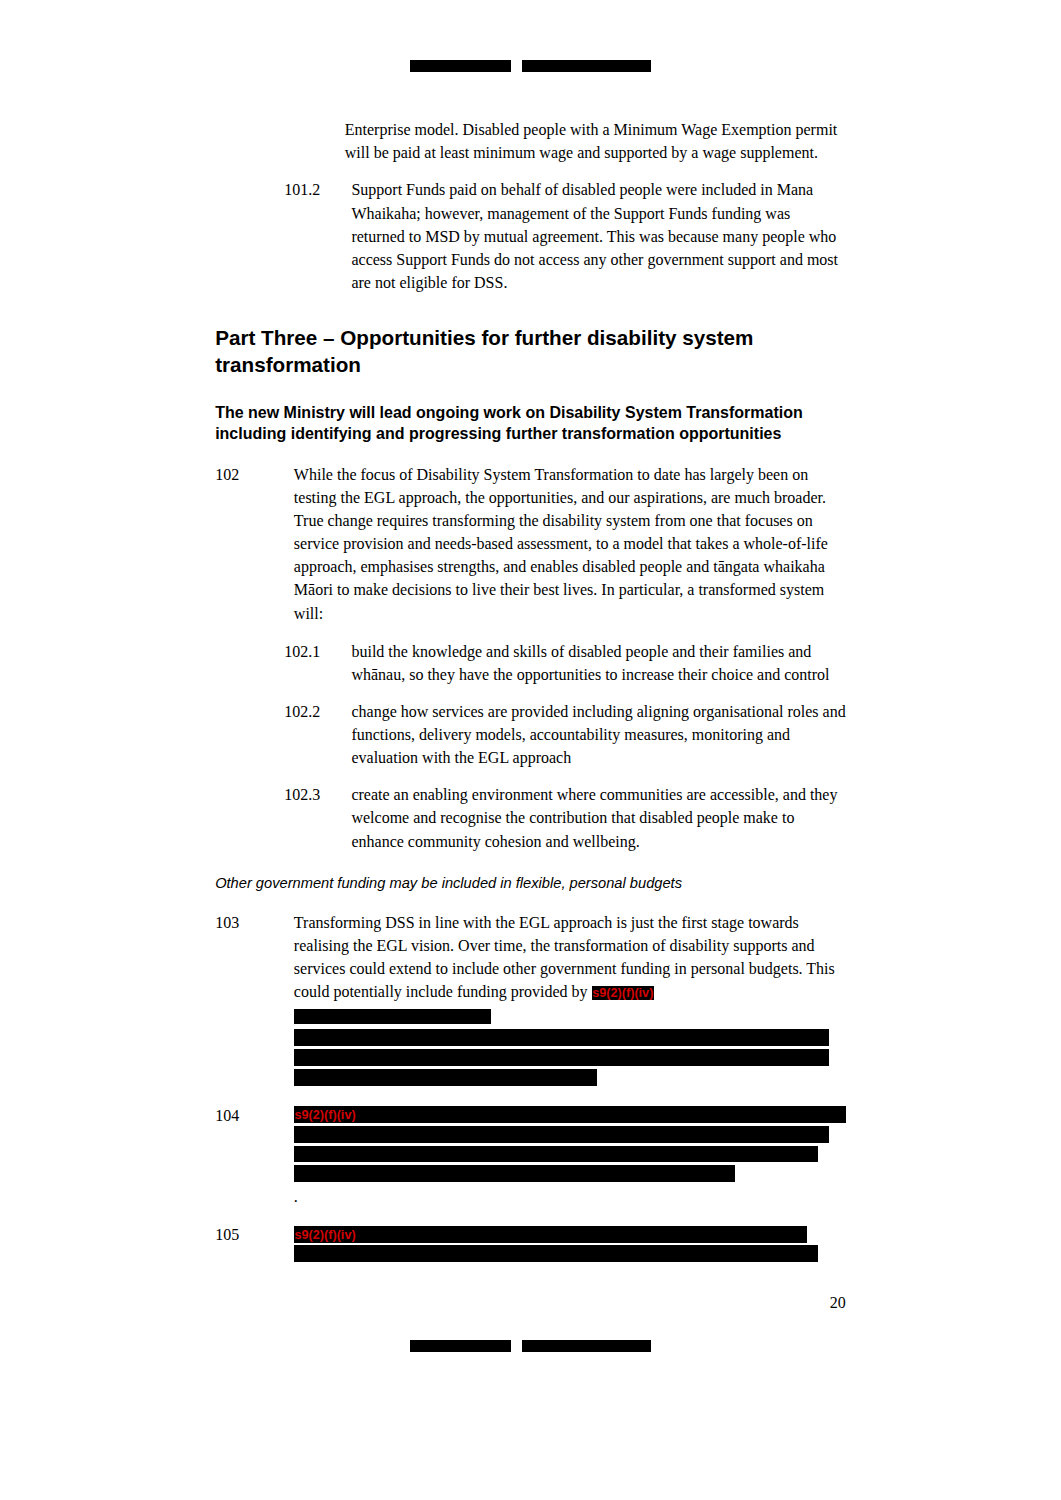Enterprise model. Disabled people with a Minimum Wage Exemption permit will be paid at least minimum wage and supported by a wage supplement.
101.2
Support Funds paid on behalf of disabled people were included in Mana Whaikaha; however, management of the Support Funds funding was returned to MSD by mutual agreement. This was because many people who access Support Funds do not access any other government support and most are not eligible for DSS.
Part Three – Opportunities for further disability system transformation
The new Ministry will lead ongoing work on Disability System Transformation including identifying and progressing further transformation opportunities
102
While the focus of Disability System Transformation to date has largely been on testing the EGL approach, the opportunities, and our aspirations, are much broader. True change requires transforming the disability system from one that focuses on service provision and needs-based assessment, to a model that takes a whole-of-life approach, emphasises strengths, and enables disabled people and tāngata whaikaha Māori to make decisions to live their best lives. In particular, a transformed system will:
102.1
build the knowledge and skills of disabled people and their families and whānau, so they have the opportunities to increase their choice and control
102.2
change how services are provided including aligning organisational roles and functions, delivery models, accountability measures, monitoring and evaluation with the EGL approach
102.3
create an enabling environment where communities are accessible, and they welcome and recognise the contribution that disabled people make to enhance community cohesion and wellbeing.
Other government funding may be included in flexible, personal budgets
103
Transforming DSS in line with the EGL approach is just the first stage towards realising the EGL vision. Over time, the transformation of disability supports and services could extend to include other government funding in personal budgets. This could potentially include funding provided by s9(2)(f)(iv)
104
s9(2)(f)(iv) .
105
s9(2)(f)(iv)
20